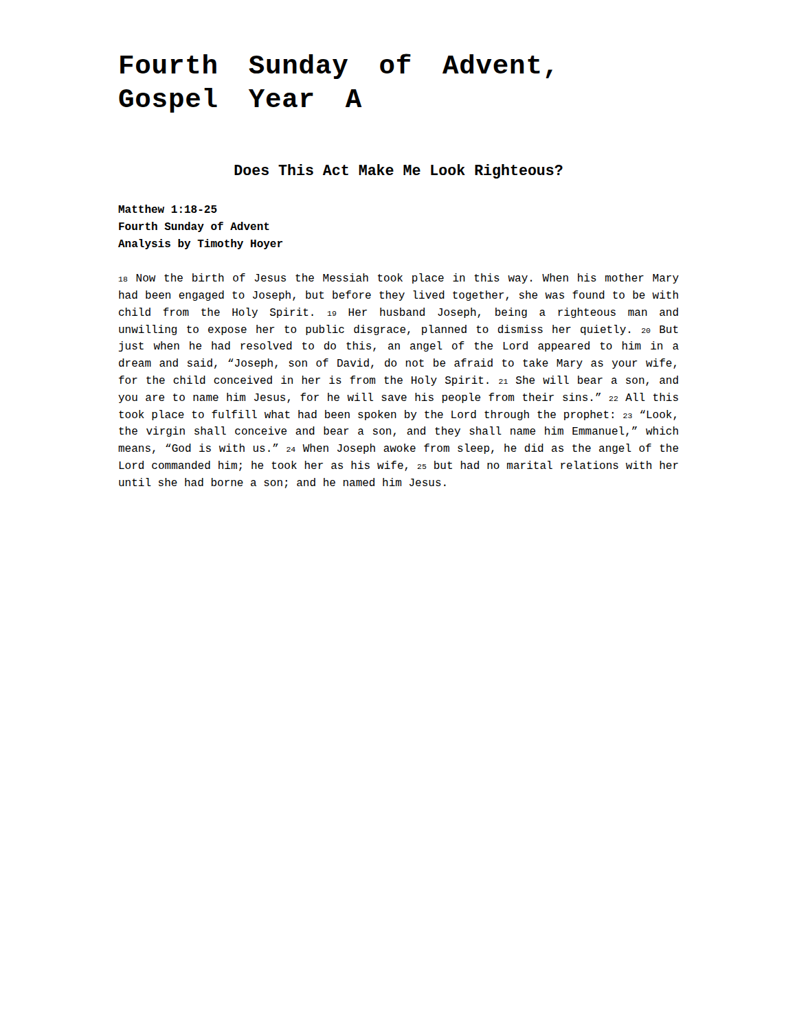Fourth Sunday of Advent, Gospel Year A
Does This Act Make Me Look Righteous?
Matthew 1:18-25 Fourth Sunday of Advent Analysis by Timothy Hoyer
18 Now the birth of Jesus the Messiah took place in this way. When his mother Mary had been engaged to Joseph, but before they lived together, she was found to be with child from the Holy Spirit. 19 Her husband Joseph, being a righteous man and unwilling to expose her to public disgrace, planned to dismiss her quietly. 20 But just when he had resolved to do this, an angel of the Lord appeared to him in a dream and said, “Joseph, son of David, do not be afraid to take Mary as your wife, for the child conceived in her is from the Holy Spirit. 21 She will bear a son, and you are to name him Jesus, for he will save his people from their sins.” 22 All this took place to fulfill what had been spoken by the Lord through the prophet: 23 “Look, the virgin shall conceive and bear a son, and they shall name him Emmanuel,” which means, “God is with us.” 24 When Joseph awoke from sleep, he did as the angel of the Lord commanded him; he took her as his wife, 25 but had no marital relations with her until she had borne a son; and he named him Jesus.